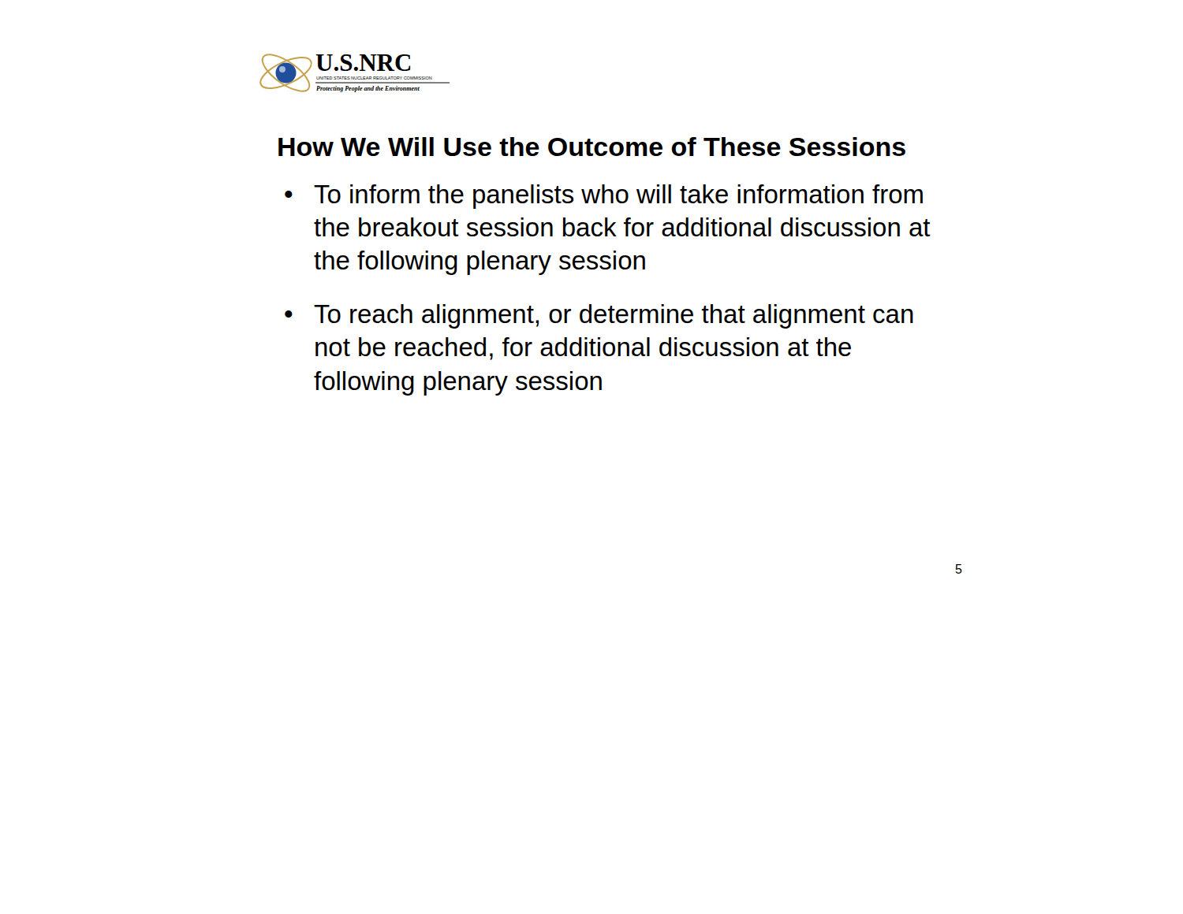How We Will Use the Outcome of These Sessions
To inform the panelists who will take information from the breakout session back for additional discussion at the following plenary session
To reach alignment, or determine that alignment can not be reached, for additional discussion at the following plenary session
5